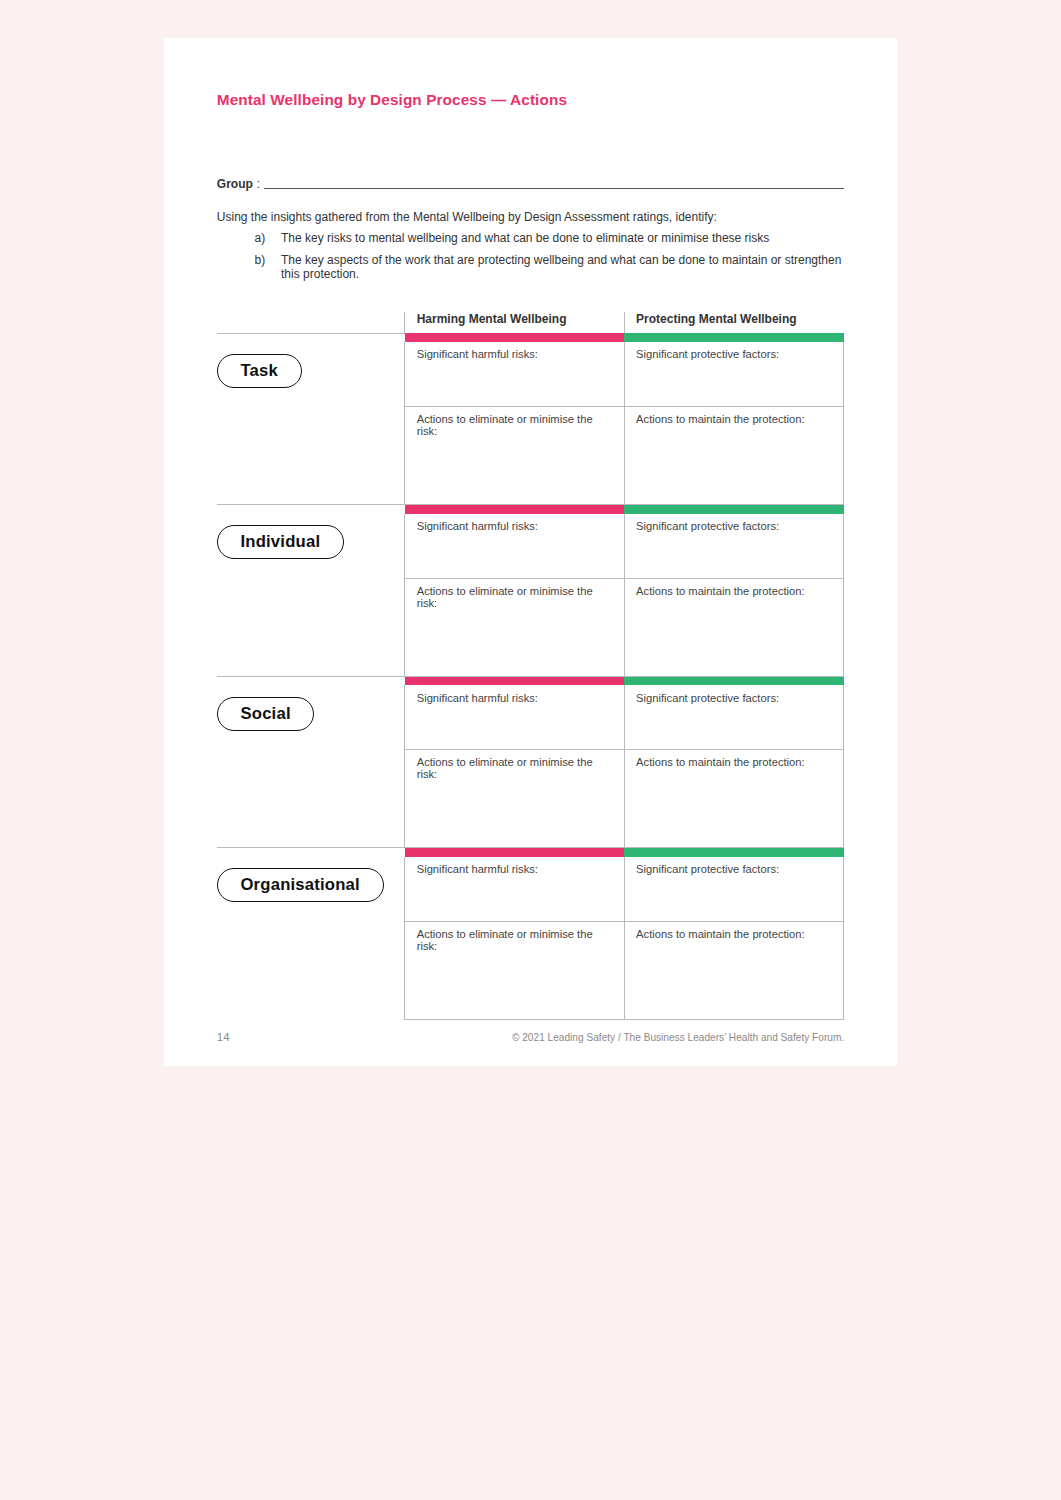Mental Wellbeing by Design Process — Actions
Group:
Using the insights gathered from the Mental Wellbeing by Design Assessment ratings, identify:
a) The key risks to mental wellbeing and what can be done to eliminate or minimise these risks
b) The key aspects of the work that are protecting wellbeing and what can be done to maintain or strengthen this protection.
| | Harming Mental Wellbeing | Protecting Mental Wellbeing |
| --- | --- | --- |
| Task | Significant harmful risks: | Significant protective factors: |
| Actions to eliminate or minimise the risk: | Actions to maintain the protection: |
| Individual | Significant harmful risks: | Significant protective factors: |
| Actions to eliminate or minimise the risk: | Actions to maintain the protection: |
| Social | Significant harmful risks: | Significant protective factors: |
| Actions to eliminate or minimise the risk: | Actions to maintain the protection: |
| Organisational | Significant harmful risks: | Significant protective factors: |
| Actions to eliminate or minimise the risk: | Actions to maintain the protection: |
14
© 2021 Leading Safety / The Business Leaders’ Health and Safety Forum.